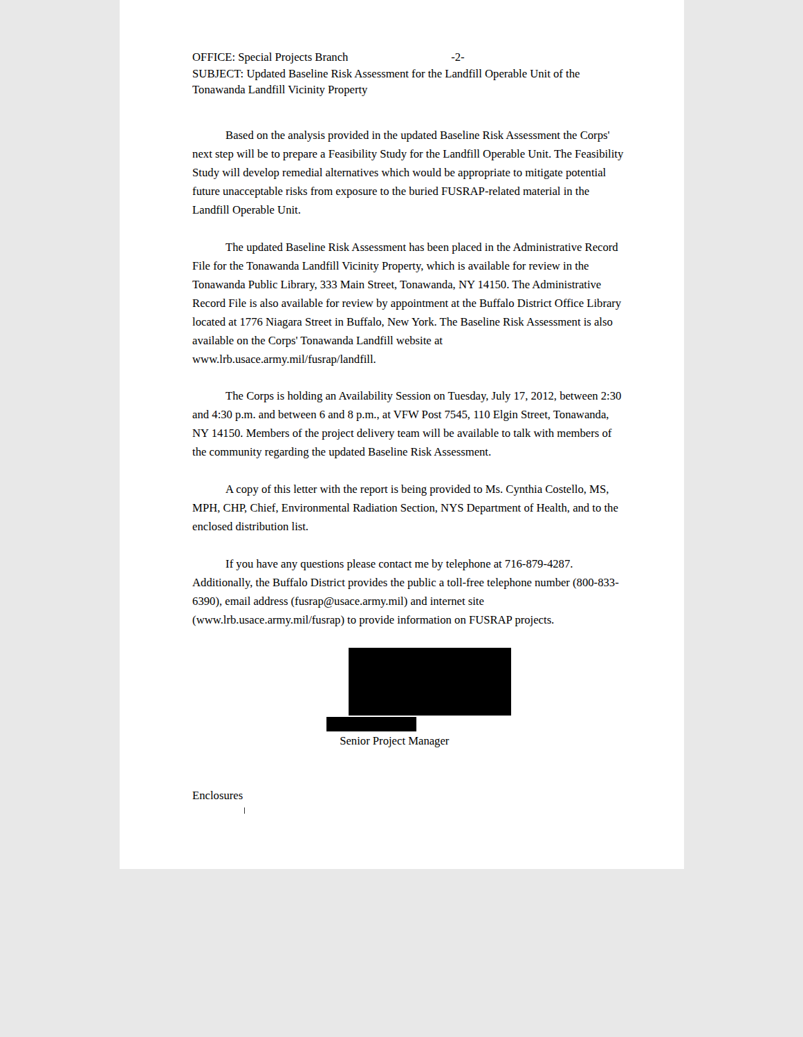OFFICE: Special Projects Branch -2-
SUBJECT: Updated Baseline Risk Assessment for the Landfill Operable Unit of the Tonawanda Landfill Vicinity Property
Based on the analysis provided in the updated Baseline Risk Assessment the Corps' next step will be to prepare a Feasibility Study for the Landfill Operable Unit. The Feasibility Study will develop remedial alternatives which would be appropriate to mitigate potential future unacceptable risks from exposure to the buried FUSRAP-related material in the Landfill Operable Unit.
The updated Baseline Risk Assessment has been placed in the Administrative Record File for the Tonawanda Landfill Vicinity Property, which is available for review in the Tonawanda Public Library, 333 Main Street, Tonawanda, NY 14150. The Administrative Record File is also available for review by appointment at the Buffalo District Office Library located at 1776 Niagara Street in Buffalo, New York. The Baseline Risk Assessment is also available on the Corps' Tonawanda Landfill website at www.lrb.usace.army.mil/fusrap/landfill.
The Corps is holding an Availability Session on Tuesday, July 17, 2012, between 2:30 and 4:30 p.m. and between 6 and 8 p.m., at VFW Post 7545, 110 Elgin Street, Tonawanda, NY 14150. Members of the project delivery team will be available to talk with members of the community regarding the updated Baseline Risk Assessment.
A copy of this letter with the report is being provided to Ms. Cynthia Costello, MS, MPH, CHP, Chief, Environmental Radiation Section, NYS Department of Health, and to the enclosed distribution list.
If you have any questions please contact me by telephone at 716-879-4287. Additionally, the Buffalo District provides the public a toll-free telephone number (800-833-6390), email address (fusrap@usace.army.mil) and internet site (www.lrb.usace.army.mil/fusrap) to provide information on FUSRAP projects.
Senior Project Manager
Enclosures